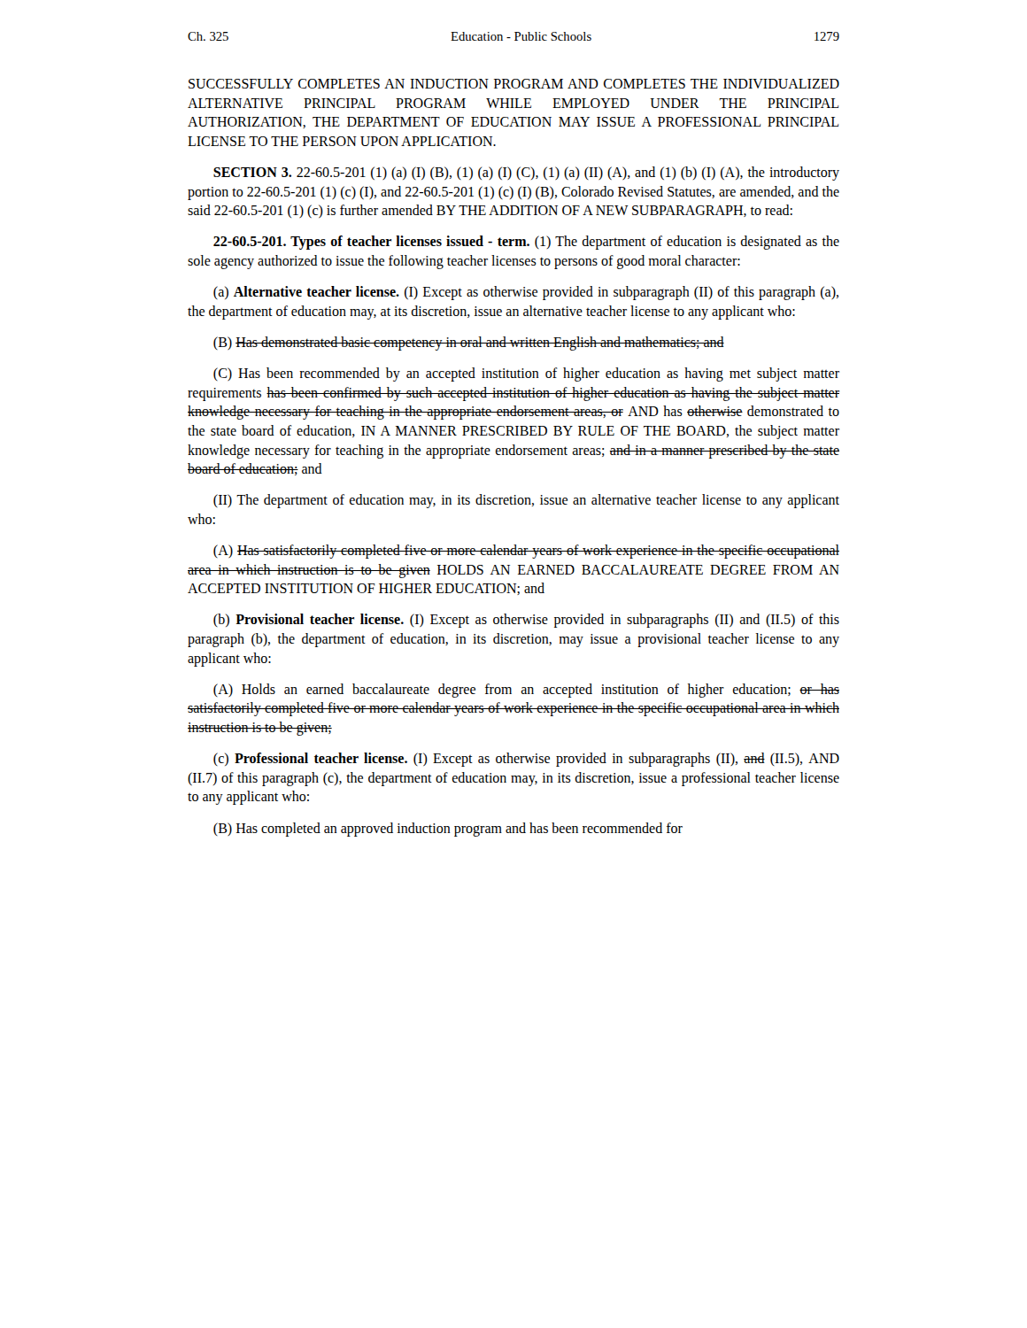Ch. 325 Education - Public Schools 1279
SUCCESSFULLY COMPLETES AN INDUCTION PROGRAM AND COMPLETES THE INDIVIDUALIZED ALTERNATIVE PRINCIPAL PROGRAM WHILE EMPLOYED UNDER THE PRINCIPAL AUTHORIZATION, THE DEPARTMENT OF EDUCATION MAY ISSUE A PROFESSIONAL PRINCIPAL LICENSE TO THE PERSON UPON APPLICATION.
SECTION 3. 22-60.5-201 (1) (a) (I) (B), (1) (a) (I) (C), (1) (a) (II) (A), and (1) (b) (I) (A), the introductory portion to 22-60.5-201 (1) (c) (I), and 22-60.5-201 (1) (c) (I) (B), Colorado Revised Statutes, are amended, and the said 22-60.5-201 (1) (c) is further amended BY THE ADDITION OF A NEW SUBPARAGRAPH, to read:
22-60.5-201. Types of teacher licenses issued - term. (1) The department of education is designated as the sole agency authorized to issue the following teacher licenses to persons of good moral character:
(a) Alternative teacher license. (I) Except as otherwise provided in subparagraph (II) of this paragraph (a), the department of education may, at its discretion, issue an alternative teacher license to any applicant who:
(B) Has demonstrated basic competency in oral and written English and mathematics; and
(C) Has been recommended by an accepted institution of higher education as having met subject matter requirements has been confirmed by such accepted institution of higher education as having the subject matter knowledge necessary for teaching in the appropriate endorsement areas, or AND has otherwise demonstrated to the state board of education, IN A MANNER PRESCRIBED BY RULE OF THE BOARD, the subject matter knowledge necessary for teaching in the appropriate endorsement areas; and in a manner prescribed by the state board of education; and
(II) The department of education may, in its discretion, issue an alternative teacher license to any applicant who:
(A) Has satisfactorily completed five or more calendar years of work experience in the specific occupational area in which instruction is to be given HOLDS AN EARNED BACCALAUREATE DEGREE FROM AN ACCEPTED INSTITUTION OF HIGHER EDUCATION; and
(b) Provisional teacher license. (I) Except as otherwise provided in subparagraphs (II) and (II.5) of this paragraph (b), the department of education, in its discretion, may issue a provisional teacher license to any applicant who:
(A) Holds an earned baccalaureate degree from an accepted institution of higher education; or has satisfactorily completed five or more calendar years of work experience in the specific occupational area in which instruction is to be given;
(c) Professional teacher license. (I) Except as otherwise provided in subparagraphs (II), and (II.5), AND (II.7) of this paragraph (c), the department of education may, in its discretion, issue a professional teacher license to any applicant who:
(B) Has completed an approved induction program and has been recommended for